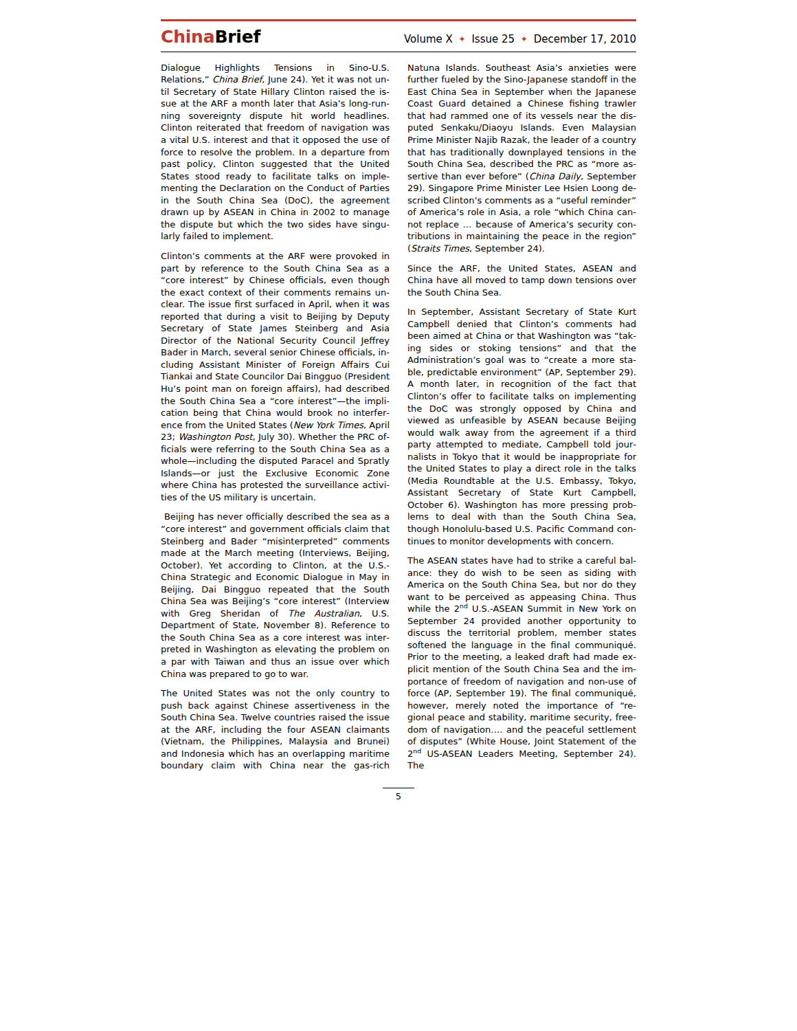China Brief
Volume X ✦ Issue 25 ✦ December 17, 2010
Dialogue Highlights Tensions in Sino-U.S. Relations,” China Brief, June 24). Yet it was not until Secretary of State Hillary Clinton raised the issue at the ARF a month later that Asia’s long-running sovereignty dispute hit world headlines. Clinton reiterated that freedom of navigation was a vital U.S. interest and that it opposed the use of force to resolve the problem. In a departure from past policy, Clinton suggested that the United States stood ready to facilitate talks on implementing the Declaration on the Conduct of Parties in the South China Sea (DoC), the agreement drawn up by ASEAN in China in 2002 to manage the dispute but which the two sides have singularly failed to implement.
Clinton’s comments at the ARF were provoked in part by reference to the South China Sea as a “core interest” by Chinese officials, even though the exact context of their comments remains unclear. The issue first surfaced in April, when it was reported that during a visit to Beijing by Deputy Secretary of State James Steinberg and Asia Director of the National Security Council Jeffrey Bader in March, several senior Chinese officials, including Assistant Minister of Foreign Affairs Cui Tiankai and State Councilor Dai Bingguo (President Hu’s point man on foreign affairs), had described the South China Sea a “core interest”—the implication being that China would brook no interference from the United States (New York Times, April 23; Washington Post, July 30). Whether the PRC officials were referring to the South China Sea as a whole—including the disputed Paracel and Spratly Islands—or just the Exclusive Economic Zone where China has protested the surveillance activities of the US military is uncertain.
Beijing has never officially described the sea as a “core interest” and government officials claim that Steinberg and Bader “misinterpreted” comments made at the March meeting (Interviews, Beijing, October). Yet according to Clinton, at the U.S.-China Strategic and Economic Dialogue in May in Beijing, Dai Bingguo repeated that the South China Sea was Beijing’s “core interest” (Interview with Greg Sheridan of The Australian, U.S. Department of State, November 8). Reference to the South China Sea as a core interest was interpreted in Washington as elevating the problem on a par with Taiwan and thus an issue over which China was prepared to go to war.
The United States was not the only country to push back against Chinese assertiveness in the South China Sea. Twelve countries raised the issue at the ARF, including the four ASEAN claimants (Vietnam, the Philippines, Malaysia and Brunei) and Indonesia which has an overlapping maritime boundary claim with China near the gas-rich Natuna Islands. Southeast Asia’s anxieties were further fueled by the Sino-Japanese standoff in the East China Sea in September when the Japanese Coast Guard detained a Chinese fishing trawler that had rammed one of its vessels near the disputed Senkaku/Diaoyu Islands. Even Malaysian Prime Minister Najib Razak, the leader of a country that has traditionally downplayed tensions in the South China Sea, described the PRC as “more assertive than ever before” (China Daily, September 29). Singapore Prime Minister Lee Hsien Loong described Clinton’s comments as a “useful reminder” of America’s role in Asia, a role “which China cannot replace … because of America’s security contributions in maintaining the peace in the region” (Straits Times, September 24).
Since the ARF, the United States, ASEAN and China have all moved to tamp down tensions over the South China Sea.
In September, Assistant Secretary of State Kurt Campbell denied that Clinton’s comments had been aimed at China or that Washington was “taking sides or stoking tensions” and that the Administration’s goal was to “create a more stable, predictable environment” (AP, September 29). A month later, in recognition of the fact that Clinton’s offer to facilitate talks on implementing the DoC was strongly opposed by China and viewed as unfeasible by ASEAN because Beijing would walk away from the agreement if a third party attempted to mediate, Campbell told journalists in Tokyo that it would be inappropriate for the United States to play a direct role in the talks (Media Roundtable at the U.S. Embassy, Tokyo, Assistant Secretary of State Kurt Campbell, October 6). Washington has more pressing problems to deal with than the South China Sea, though Honolulu-based U.S. Pacific Command continues to monitor developments with concern.
The ASEAN states have had to strike a careful balance: they do wish to be seen as siding with America on the South China Sea, but nor do they want to be perceived as appeasing China. Thus while the 2nd U.S.-ASEAN Summit in New York on September 24 provided another opportunity to discuss the territorial problem, member states softened the language in the final communiqué. Prior to the meeting, a leaked draft had made explicit mention of the South China Sea and the importance of freedom of navigation and non-use of force (AP, September 19). The final communiqué, however, merely noted the importance of “regional peace and stability, maritime security, freedom of navigation…. and the peaceful settlement of disputes” (White House, Joint Statement of the 2nd US-ASEAN Leaders Meeting, September 24). The
5